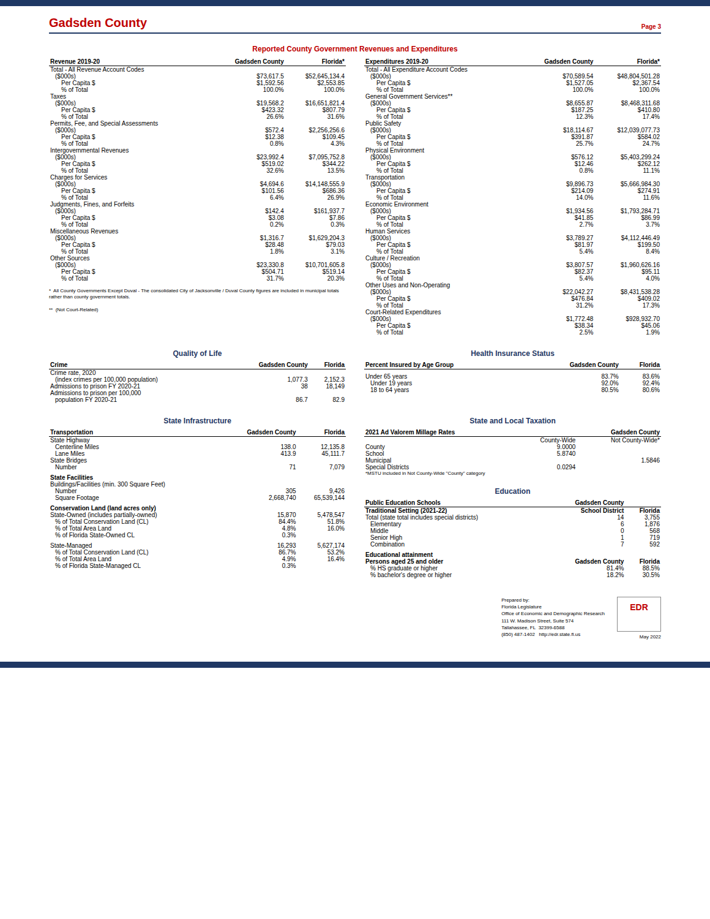Gadsden County
Page 3
Reported County Government Revenues and Expenditures
| Revenue 2019-20 | Gadsden County | Florida* |
| Total - All Revenue Account Codes | | |
| ($000s) | $73,617.5 | $52,645,134.4 |
| Per Capita $ | $1,592.56 | $2,553.85 |
| % of Total | 100.0% | 100.0% |
| Taxes | | |
| ($000s) | $19,568.2 | $16,651,821.4 |
| Per Capita $ | $423.32 | $807.79 |
| % of Total | 26.6% | 31.6% |
| Permits, Fee, and Special Assessments | | |
| ($000s) | $572.4 | $2,256,256.6 |
| Per Capita $ | $12.38 | $109.45 |
| % of Total | 0.8% | 4.3% |
| Intergovernmental Revenues | | |
| ($000s) | $23,992.4 | $7,095,752.8 |
| Per Capita $ | $519.02 | $344.22 |
| % of Total | 32.6% | 13.5% |
| Charges for Services | | |
| ($000s) | $4,694.6 | $14,148,555.9 |
| Per Capita $ | $101.56 | $686.36 |
| % of Total | 6.4% | 26.9% |
| Judgments, Fines, and Forfeits | | |
| ($000s) | $142.4 | $161,937.7 |
| Per Capita $ | $3.08 | $7.86 |
| % of Total | 0.2% | 0.3% |
| Miscellaneous Revenues | | |
| ($000s) | $1,316.7 | $1,629,204.3 |
| Per Capita $ | $28.48 | $79.03 |
| % of Total | 1.8% | 3.1% |
| Other Sources | | |
| ($000s) | $23,330.8 | $10,701,605.8 |
| Per Capita $ | $504.71 | $519.14 |
| % of Total | 31.7% | 20.3% |
* All County Governments Except Duval - The consolidated City of Jacksonville / Duval County figures are included in municipal totals rather than county government totals.
** (Not Court-Related)
| Expenditures 2019-20 | Gadsden County | Florida* |
| Total - All Expenditure Account Codes | | |
| ($000s) | $70,589.54 | $48,804,501.28 |
| Per Capita $ | $1,527.05 | $2,367.54 |
| % of Total | 100.0% | 100.0% |
| General Government Services** | | |
| ($000s) | $8,655.87 | $8,468,311.68 |
| Per Capita $ | $187.25 | $410.80 |
| % of Total | 12.3% | 17.4% |
| Public Safety | | |
| ($000s) | $18,114.67 | $12,039,077.73 |
| Per Capita $ | $391.87 | $584.02 |
| % of Total | 25.7% | 24.7% |
| Physical Environment | | |
| ($000s) | $576.12 | $5,403,299.24 |
| Per Capita $ | $12.46 | $262.12 |
| % of Total | 0.8% | 11.1% |
| Transportation | | |
| ($000s) | $9,896.73 | $5,666,984.30 |
| Per Capita $ | $214.09 | $274.91 |
| % of Total | 14.0% | 11.6% |
| Economic Environment | | |
| ($000s) | $1,934.56 | $1,793,284.71 |
| Per Capita $ | $41.85 | $86.99 |
| % of Total | 2.7% | 3.7% |
| Human Services | | |
| ($000s) | $3,789.27 | $4,112,446.49 |
| Per Capita $ | $81.97 | $199.50 |
| % of Total | 5.4% | 8.4% |
| Culture / Recreation | | |
| ($000s) | $3,807.57 | $1,960,626.16 |
| Per Capita $ | $82.37 | $95.11 |
| % of Total | 5.4% | 4.0% |
| Other Uses and Non-Operating | | |
| ($000s) | $22,042.27 | $8,431,538.28 |
| Per Capita $ | $476.84 | $409.02 |
| % of Total | 31.2% | 17.3% |
| Court-Related Expenditures | | |
| ($000s) | $1,772.48 | $928,932.70 |
| Per Capita $ | $38.34 | $45.06 |
| % of Total | 2.5% | 1.9% |
Quality of Life
| Crime | Gadsden County | Florida |
| Crime rate, 2020 | | |
| (index crimes per 100,000 population) | 1,077.3 | 2,152.3 |
| Admissions to prison FY 2020-21 | 38 | 18,149 |
| Admissions to prison per 100,000 | | |
| population FY 2020-21 | 86.7 | 82.9 |
Health Insurance Status
| Percent Insured by Age Group | Gadsden County | Florida |
| Under 65 years | 83.7% | 83.6% |
| Under 19 years | 92.0% | 92.4% |
| 18 to 64 years | 80.5% | 80.6% |
State Infrastructure
| Transportation | Gadsden County | Florida |
| State Highway | | |
| Centerline Miles | 138.0 | 12,135.8 |
| Lane Miles | 413.9 | 45,111.7 |
| State Bridges | | |
| Number | 71 | 7,079 |
| State Facilities | | |
| Buildings/Facilities (min. 300 Square Feet) | | |
| Number | 305 | 9,426 |
| Square Footage | 2,668,740 | 65,539,144 |
| Conservation Land (land acres only) | | |
| State-Owned (includes partially-owned) | 15,870 | 5,478,547 |
| % of Total Conservation Land (CL) | 84.4% | 51.8% |
| % of Total Area Land | 4.8% | 16.0% |
| % of Florida State-Owned CL | 0.3% | |
| State-Managed | 16,293 | 5,627,174 |
| % of Total Conservation Land (CL) | 86.7% | 53.2% |
| % of Total Area Land | 4.9% | 16.4% |
| % of Florida State-Managed CL | 0.3% | |
State and Local Taxation
| 2021 Ad Valorem Millage Rates | Gadsden County |
| | County-Wide | Not County-Wide* |
| County | 9.0000 | |
| School | 5.8740 | |
| Municipal | | 1.5846 |
| Special Districts | 0.0294 | |
| *MSTU included in Not County-Wide "County" category |
Education
| Public Education Schools | Gadsden County | |
| Traditional Setting (2021-22) | School District | Florida |
| Total (state total includes special districts) | 14 | 3,755 |
| Elementary | 6 | 1,876 |
| Middle | 0 | 568 |
| Senior High | 1 | 719 |
| Combination | 7 | 592 |
| Educational attainment | | |
| Persons aged 25 and older | Gadsden County | Florida |
| % HS graduate or higher | 81.4% | 88.5% |
| % bachelor's degree or higher | 18.2% | 30.5% |
Prepared by:
Florida Legislature
Office of Economic and Demographic Research
111 W. Madison Street, Suite 574
Tallahassee, FL 32399-6588
(850) 487-1402 http://edr.state.fl.us
EDR
May 2022